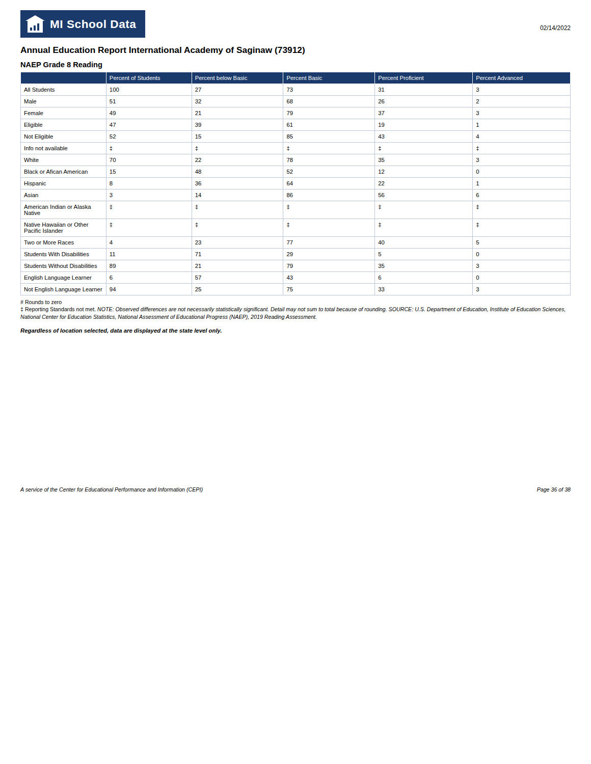MI School Data
02/14/2022
Annual Education Report International Academy of Saginaw (73912)
NAEP Grade 8 Reading
| | Percent of Students | Percent below Basic | Percent Basic | Percent Proficient | Percent Advanced |
| --- | --- | --- | --- | --- | --- |
| All Students | 100 | 27 | 73 | 31 | 3 |
| Male | 51 | 32 | 68 | 26 | 2 |
| Female | 49 | 21 | 79 | 37 | 3 |
| Eligible | 47 | 39 | 61 | 19 | 1 |
| Not Eligible | 52 | 15 | 85 | 43 | 4 |
| Info not available | ‡ | ‡ | ‡ | ‡ | ‡ |
| White | 70 | 22 | 78 | 35 | 3 |
| Black or Afican American | 15 | 48 | 52 | 12 | 0 |
| Hispanic | 8 | 36 | 64 | 22 | 1 |
| Asian | 3 | 14 | 86 | 56 | 6 |
| American Indian or Alaska Native | ‡ | ‡ | ‡ | ‡ | ‡ |
| Native Hawaiian or Other Pacific Islander | ‡ | ‡ | ‡ | ‡ | ‡ |
| Two or More Races | 4 | 23 | 77 | 40 | 5 |
| Students With Disabilities | 11 | 71 | 29 | 5 | 0 |
| Students Without Disabilities | 89 | 21 | 79 | 35 | 3 |
| English Language Learner | 6 | 57 | 43 | 6 | 0 |
| Not English Language Learner | 94 | 25 | 75 | 33 | 3 |
# Rounds to zero
‡ Reporting Standards not met. NOTE: Observed differences are not necessarily statistically significant. Detail may not sum to total because of rounding. SOURCE: U.S. Department of Education, Institute of Education Sciences, National Center for Education Statistics, National Assessment of Educational Progress (NAEP), 2019 Reading Assessment.
Regardless of location selected, data are displayed at the state level only.
A service of the Center for Educational Performance and Information (CEPI)
Page 36 of 38